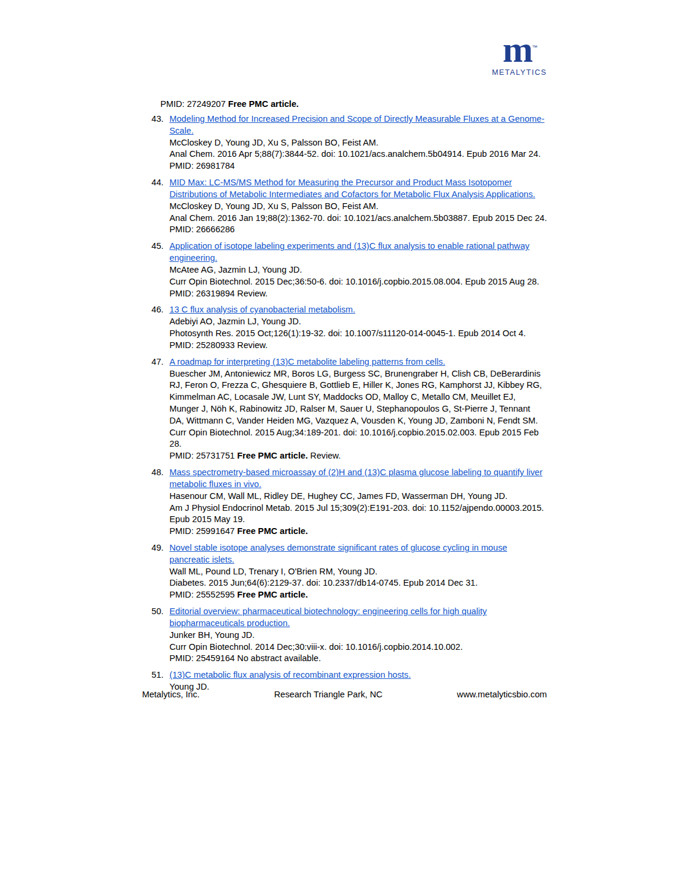m™
METALYTICS
PMID: 27249207 Free PMC article.
Modeling Method for Increased Precision and Scope of Directly Measurable Fluxes at a Genome-Scale. McCloskey D, Young JD, Xu S, Palsson BO, Feist AM. Anal Chem. 2016 Apr 5;88(7):3844-52. doi: 10.1021/acs.analchem.5b04914. Epub 2016 Mar 24. PMID: 26981784
MID Max: LC-MS/MS Method for Measuring the Precursor and Product Mass Isotopomer Distributions of Metabolic Intermediates and Cofactors for Metabolic Flux Analysis Applications. McCloskey D, Young JD, Xu S, Palsson BO, Feist AM. Anal Chem. 2016 Jan 19;88(2):1362-70. doi: 10.1021/acs.analchem.5b03887. Epub 2015 Dec 24. PMID: 26666286
Application of isotope labeling experiments and (13)C flux analysis to enable rational pathway engineering. McAtee AG, Jazmin LJ, Young JD. Curr Opin Biotechnol. 2015 Dec;36:50-6. doi: 10.1016/j.copbio.2015.08.004. Epub 2015 Aug 28. PMID: 26319894 Review.
13 C flux analysis of cyanobacterial metabolism. Adebiyi AO, Jazmin LJ, Young JD. Photosynth Res. 2015 Oct;126(1):19-32. doi: 10.1007/s11120-014-0045-1. Epub 2014 Oct 4. PMID: 25280933 Review.
A roadmap for interpreting (13)C metabolite labeling patterns from cells. Buescher JM, Antoniewicz MR, Boros LG, Burgess SC, Brunengraber H, Clish CB, DeBerardinis RJ, Feron O, Frezza C, Ghesquiere B, Gottlieb E, Hiller K, Jones RG, Kamphorst JJ, Kibbey RG, Kimmelman AC, Locasale JW, Lunt SY, Maddocks OD, Malloy C, Metallo CM, Meuillet EJ, Munger J, Nöh K, Rabinowitz JD, Ralser M, Sauer U, Stephanopoulos G, St-Pierre J, Tennant DA, Wittmann C, Vander Heiden MG, Vazquez A, Vousden K, Young JD, Zamboni N, Fendt SM. Curr Opin Biotechnol. 2015 Aug;34:189-201. doi: 10.1016/j.copbio.2015.02.003. Epub 2015 Feb 28. PMID: 25731751 Free PMC article. Review.
Mass spectrometry-based microassay of (2)H and (13)C plasma glucose labeling to quantify liver metabolic fluxes in vivo. Hasenour CM, Wall ML, Ridley DE, Hughey CC, James FD, Wasserman DH, Young JD. Am J Physiol Endocrinol Metab. 2015 Jul 15;309(2):E191-203. doi: 10.1152/ajpendo.00003.2015. Epub 2015 May 19. PMID: 25991647 Free PMC article.
Novel stable isotope analyses demonstrate significant rates of glucose cycling in mouse pancreatic islets. Wall ML, Pound LD, Trenary I, O'Brien RM, Young JD. Diabetes. 2015 Jun;64(6):2129-37. doi: 10.2337/db14-0745. Epub 2014 Dec 31. PMID: 25552595 Free PMC article.
Editorial overview: pharmaceutical biotechnology: engineering cells for high quality biopharmaceuticals production. Junker BH, Young JD. Curr Opin Biotechnol. 2014 Dec;30:viii-x. doi: 10.1016/j.copbio.2014.10.002. PMID: 25459164 No abstract available.
(13)C metabolic flux analysis of recombinant expression hosts. Young JD.
Metalytics, Inc. Research Triangle Park, NC www.metalyticsbio.com